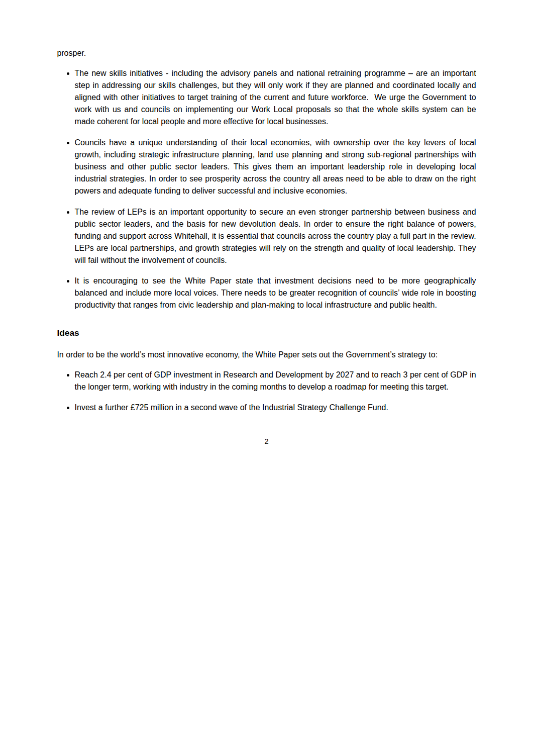prosper.
The new skills initiatives - including the advisory panels and national retraining programme – are an important step in addressing our skills challenges, but they will only work if they are planned and coordinated locally and aligned with other initiatives to target training of the current and future workforce. We urge the Government to work with us and councils on implementing our Work Local proposals so that the whole skills system can be made coherent for local people and more effective for local businesses.
Councils have a unique understanding of their local economies, with ownership over the key levers of local growth, including strategic infrastructure planning, land use planning and strong sub-regional partnerships with business and other public sector leaders. This gives them an important leadership role in developing local industrial strategies. In order to see prosperity across the country all areas need to be able to draw on the right powers and adequate funding to deliver successful and inclusive economies.
The review of LEPs is an important opportunity to secure an even stronger partnership between business and public sector leaders, and the basis for new devolution deals. In order to ensure the right balance of powers, funding and support across Whitehall, it is essential that councils across the country play a full part in the review. LEPs are local partnerships, and growth strategies will rely on the strength and quality of local leadership. They will fail without the involvement of councils.
It is encouraging to see the White Paper state that investment decisions need to be more geographically balanced and include more local voices. There needs to be greater recognition of councils’ wide role in boosting productivity that ranges from civic leadership and plan-making to local infrastructure and public health.
Ideas
In order to be the world’s most innovative economy, the White Paper sets out the Government’s strategy to:
Reach 2.4 per cent of GDP investment in Research and Development by 2027 and to reach 3 per cent of GDP in the longer term, working with industry in the coming months to develop a roadmap for meeting this target.
Invest a further £725 million in a second wave of the Industrial Strategy Challenge Fund.
2